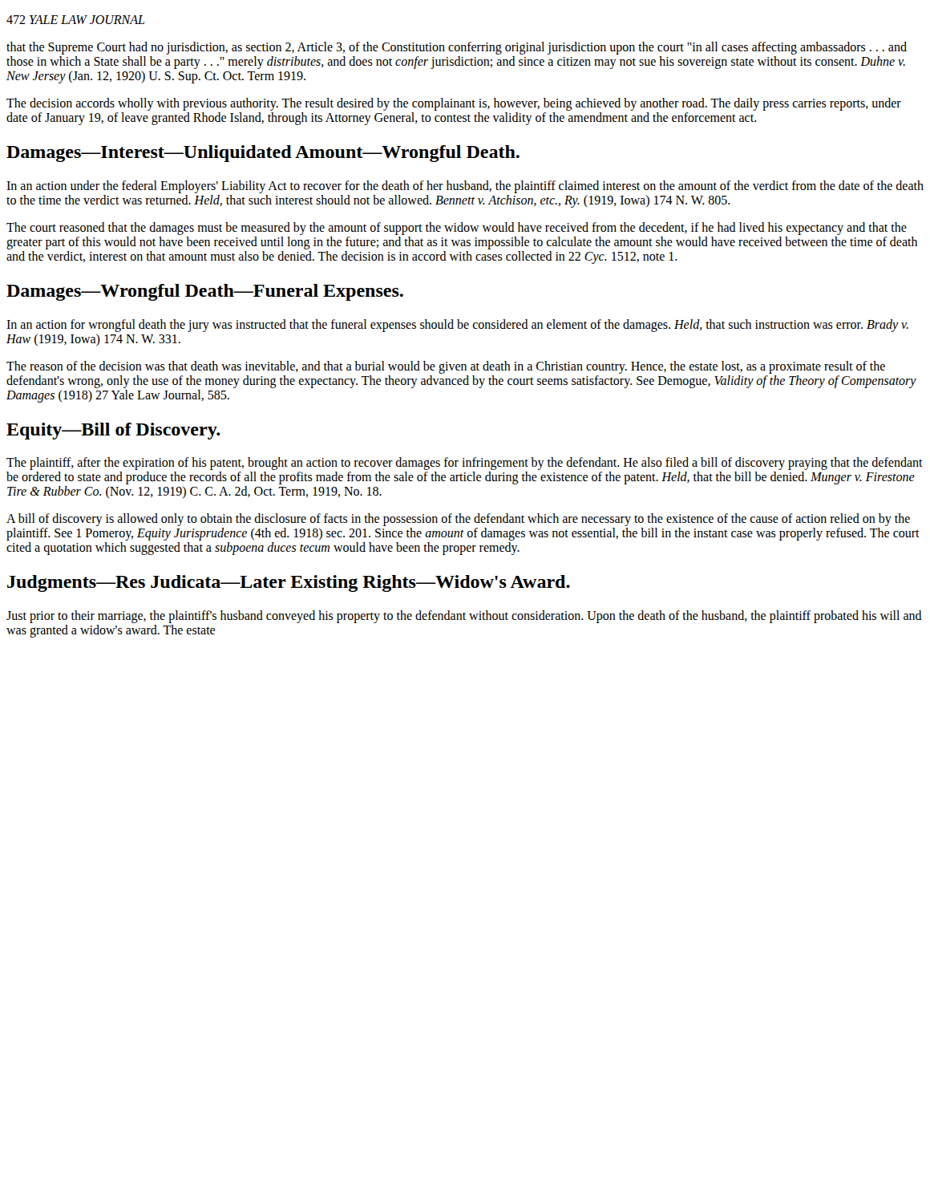472 YALE LAW JOURNAL
that the Supreme Court had no jurisdiction, as section 2, Article 3, of the Constitution conferring original jurisdiction upon the court "in all cases affecting ambassadors . . . and those in which a State shall be a party . . ." merely distributes, and does not confer jurisdiction; and since a citizen may not sue his sovereign state without its consent. Duhne v. New Jersey (Jan. 12, 1920) U. S. Sup. Ct. Oct. Term 1919.
The decision accords wholly with previous authority. The result desired by the complainant is, however, being achieved by another road. The daily press carries reports, under date of January 19, of leave granted Rhode Island, through its Attorney General, to contest the validity of the amendment and the enforcement act.
Damages—Interest—Unliquidated Amount—Wrongful Death.
In an action under the federal Employers' Liability Act to recover for the death of her husband, the plaintiff claimed interest on the amount of the verdict from the date of the death to the time the verdict was returned. Held, that such interest should not be allowed. Bennett v. Atchison, etc., Ry. (1919, Iowa) 174 N. W. 805.
The court reasoned that the damages must be measured by the amount of support the widow would have received from the decedent, if he had lived his expectancy and that the greater part of this would not have been received until long in the future; and that as it was impossible to calculate the amount she would have received between the time of death and the verdict, interest on that amount must also be denied. The decision is in accord with cases collected in 22 Cyc. 1512, note 1.
Damages—Wrongful Death—Funeral Expenses.
In an action for wrongful death the jury was instructed that the funeral expenses should be considered an element of the damages. Held, that such instruction was error. Brady v. Haw (1919, Iowa) 174 N. W. 331.
The reason of the decision was that death was inevitable, and that a burial would be given at death in a Christian country. Hence, the estate lost, as a proximate result of the defendant's wrong, only the use of the money during the expectancy. The theory advanced by the court seems satisfactory. See Demogue, Validity of the Theory of Compensatory Damages (1918) 27 Yale Law Journal, 585.
Equity—Bill of Discovery.
The plaintiff, after the expiration of his patent, brought an action to recover damages for infringement by the defendant. He also filed a bill of discovery praying that the defendant be ordered to state and produce the records of all the profits made from the sale of the article during the existence of the patent. Held, that the bill be denied. Munger v. Firestone Tire & Rubber Co. (Nov. 12, 1919) C. C. A. 2d, Oct. Term, 1919, No. 18.
A bill of discovery is allowed only to obtain the disclosure of facts in the possession of the defendant which are necessary to the existence of the cause of action relied on by the plaintiff. See 1 Pomeroy, Equity Jurisprudence (4th ed. 1918) sec. 201. Since the amount of damages was not essential, the bill in the instant case was properly refused. The court cited a quotation which suggested that a subpoena duces tecum would have been the proper remedy.
Judgments—Res Judicata—Later Existing Rights—Widow's Award.
Just prior to their marriage, the plaintiff's husband conveyed his property to the defendant without consideration. Upon the death of the husband, the plaintiff probated his will and was granted a widow's award. The estate